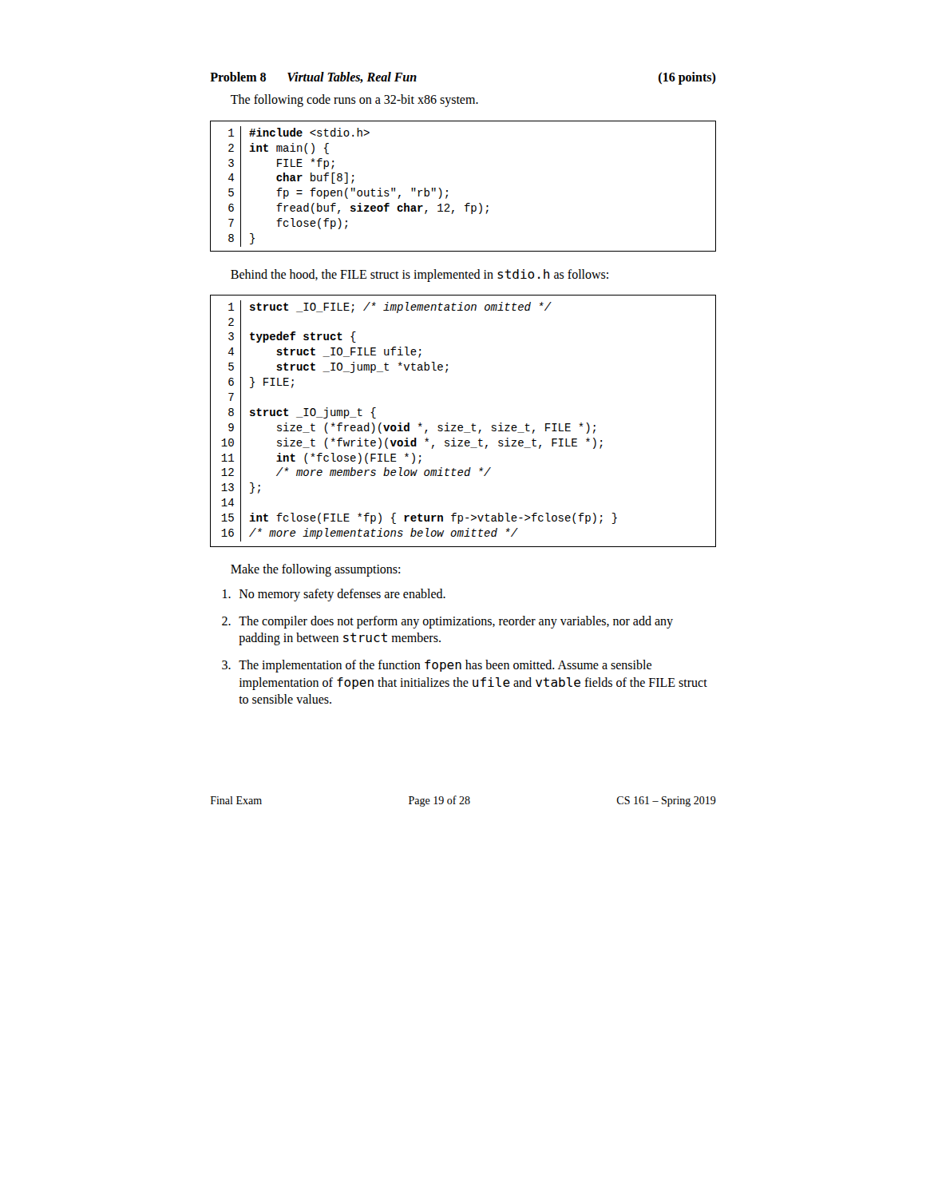Problem 8Virtual Tables, Real Fun
(16 points)
The following code runs on a 32-bit x86 system.
| 1 | #include <stdio.h> |
| 2 | int main() { |
| 3 | FILE *fp; |
| 4 | char buf[8]; |
| 5 | fp = fopen("outis", "rb"); |
| 6 | fread(buf, sizeof char , 12, fp); |
| 7 | fclose(fp); |
| 8 | } |
Behind the hood, the FILE struct is implemented in stdio.h as follows:
| 1 | struct _IO_FILE; /* implementation omitted */ |
| 2 | |
| 3 | typedef struct { |
| 4 | struct _IO_FILE ufile; |
| 5 | struct _IO_jump_t *vtable; |
| 6 | } FILE; |
| 7 | |
| 8 | struct _IO_jump_t { |
| 9 | size_t (*fread)( void *, size_t, size_t, FILE *); |
| 10 | size_t (*fwrite)( void *, size_t, size_t, FILE *); |
| 11 | int (*fclose)(FILE *); |
| 12 | /* more members below omitted */ |
| 13 | }; |
| 14 | |
| 15 | int fclose(FILE *fp) { return fp->vtable->fclose(fp); } |
| 16 | /* more implementations below omitted */ |
Make the following assumptions:
No memory safety defenses are enabled.
The compiler does not perform any optimizations, reorder any variables, nor add any padding in between struct members.
The implementation of the function fopen has been omitted. Assume a sensible implementation of fopen that initializes the ufile and vtable fields of the FILE struct to sensible values.
Final Exam
Page 19 of 28
CS 161 – Spring 2019